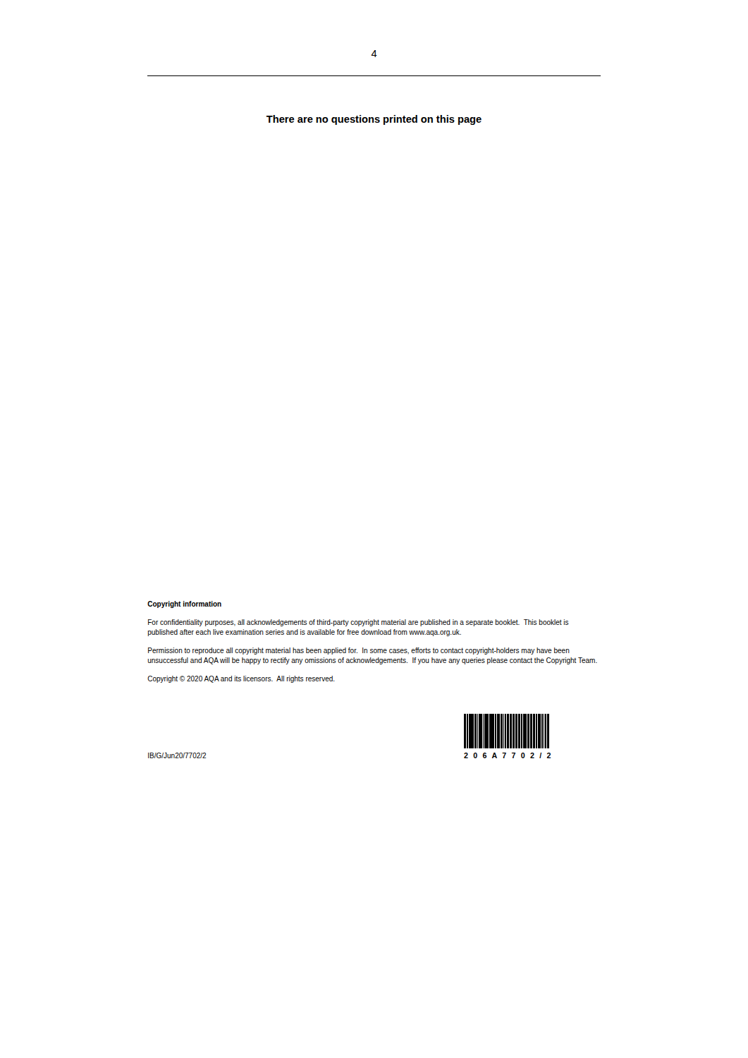4
There are no questions printed on this page
Copyright information
For confidentiality purposes, all acknowledgements of third-party copyright material are published in a separate booklet. This booklet is published after each live examination series and is available for free download from www.aqa.org.uk.
Permission to reproduce all copyright material has been applied for. In some cases, efforts to contact copyright-holders may have been unsuccessful and AQA will be happy to rectify any omissions of acknowledgements. If you have any queries please contact the Copyright Team.
Copyright © 2020 AQA and its licensors. All rights reserved.
IB/G/Jun20/7702/2
2 0 6 A 7 7 0 2 / 2